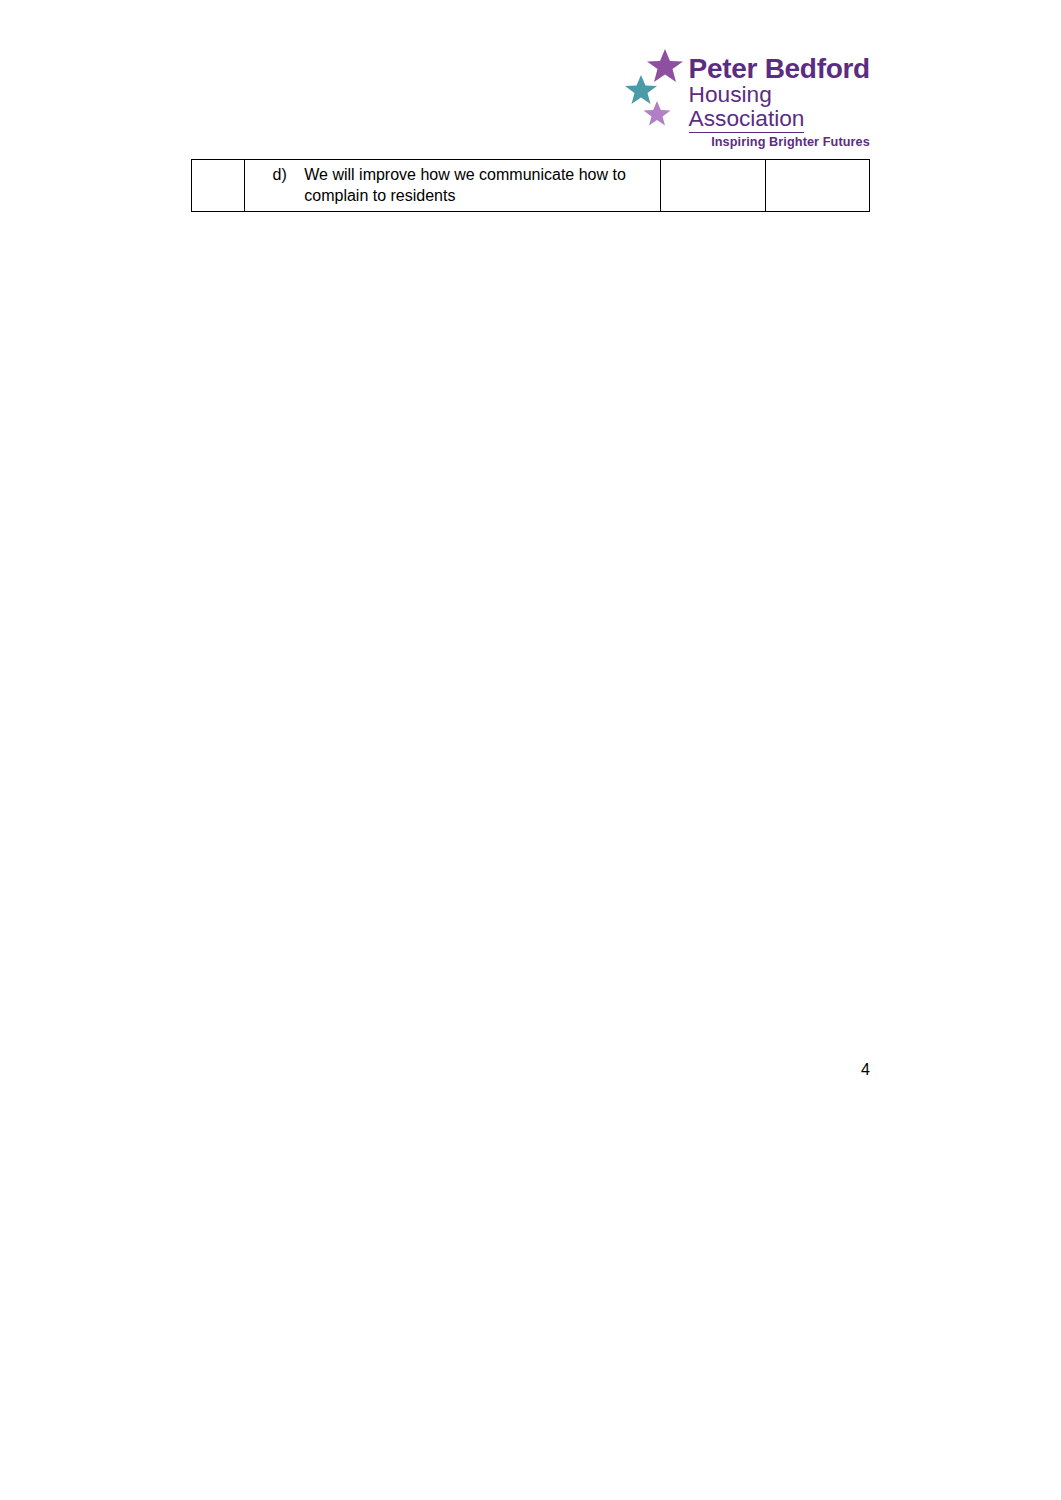Peter Bedford
Housing
Association
Inspiring Brighter Futures
| | d) We will improve how we communicate how to complain to residents | | |
4